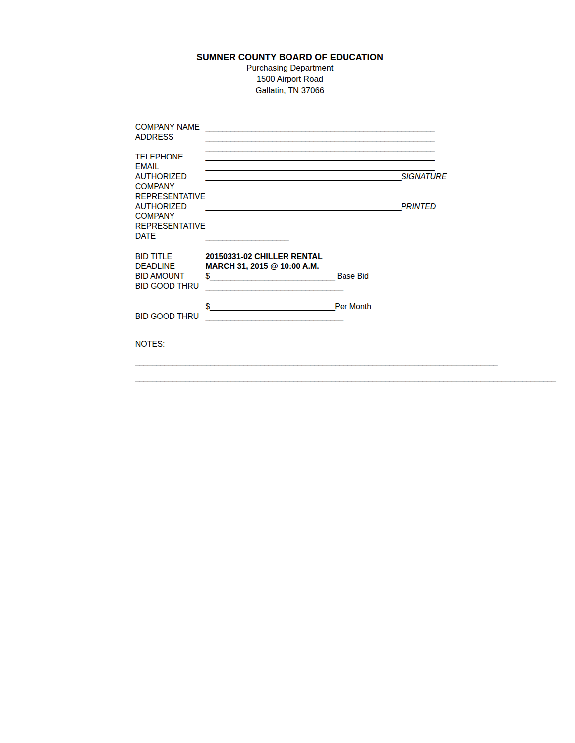SUMNER COUNTY BOARD OF EDUCATION
Purchasing Department
1500 Airport Road
Gallatin, TN 37066
| COMPANY NAME | _______________________________________________________ |
| ADDRESS | _______________________________________________________ |
| | _______________________________________________________ |
| TELEPHONE | _______________________________________________________ |
| EMAIL | _______________________________________________________ |
| AUTHORIZED COMPANY REPRESENTATIVE | _______________________________________________ SIGNATURE |
| AUTHORIZED COMPANY REPRESENTATIVE | _______________________________________________ PRINTED |
| DATE | ____________________ |
| BID TITLE | 20150331-02 CHILLER RENTAL |
| DEADLINE | MARCH 31, 2015 @ 10:00 A.M. |
| BID AMOUNT | $ ______________________________ Base Bid |
| BID GOOD THRU | _________________________________ |
| | $ ______________________________ Per Month |
| BID GOOD THRU | _________________________________ |
NOTES: _______________________________________________________________________________________
_____________________________________________________________________________________________________